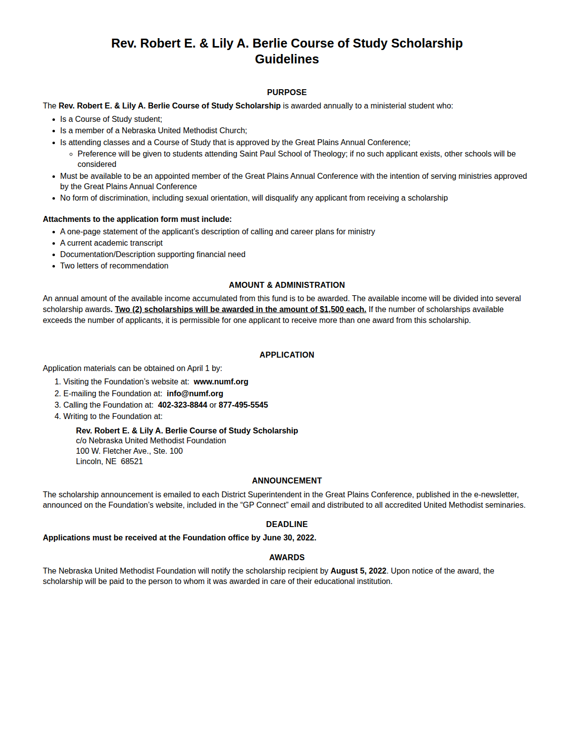Rev. Robert E. & Lily A. Berlie Course of Study Scholarship
Guidelines
PURPOSE
The Rev. Robert E. & Lily A. Berlie Course of Study Scholarship is awarded annually to a ministerial student who:
Is a Course of Study student;
Is a member of a Nebraska United Methodist Church;
Is attending classes and a Course of Study that is approved by the Great Plains Annual Conference;
Preference will be given to students attending Saint Paul School of Theology; if no such applicant exists, other schools will be considered
Must be available to be an appointed member of the Great Plains Annual Conference with the intention of serving ministries approved by the Great Plains Annual Conference
No form of discrimination, including sexual orientation, will disqualify any applicant from receiving a scholarship
Attachments to the application form must include:
A one-page statement of the applicant’s description of calling and career plans for ministry
A current academic transcript
Documentation/Description supporting financial need
Two letters of recommendation
AMOUNT & ADMINISTRATION
An annual amount of the available income accumulated from this fund is to be awarded. The available income will be divided into several scholarship awards. Two (2) scholarships will be awarded in the amount of $1,500 each. If the number of scholarships available exceeds the number of applicants, it is permissible for one applicant to receive more than one award from this scholarship.
APPLICATION
Application materials can be obtained on April 1 by:
Visiting the Foundation’s website at: www.numf.org
E-mailing the Foundation at: info@numf.org
Calling the Foundation at: 402-323-8844 or 877-495-5545
Writing to the Foundation at:
Rev. Robert E. & Lily A. Berlie Course of Study Scholarship
c/o Nebraska United Methodist Foundation
100 W. Fletcher Ave., Ste. 100
Lincoln, NE 68521
ANNOUNCEMENT
The scholarship announcement is emailed to each District Superintendent in the Great Plains Conference, published in the e-newsletter, announced on the Foundation’s website, included in the “GP Connect” email and distributed to all accredited United Methodist seminaries.
DEADLINE
Applications must be received at the Foundation office by June 30, 2022.
AWARDS
The Nebraska United Methodist Foundation will notify the scholarship recipient by August 5, 2022. Upon notice of the award, the scholarship will be paid to the person to whom it was awarded in care of their educational institution.